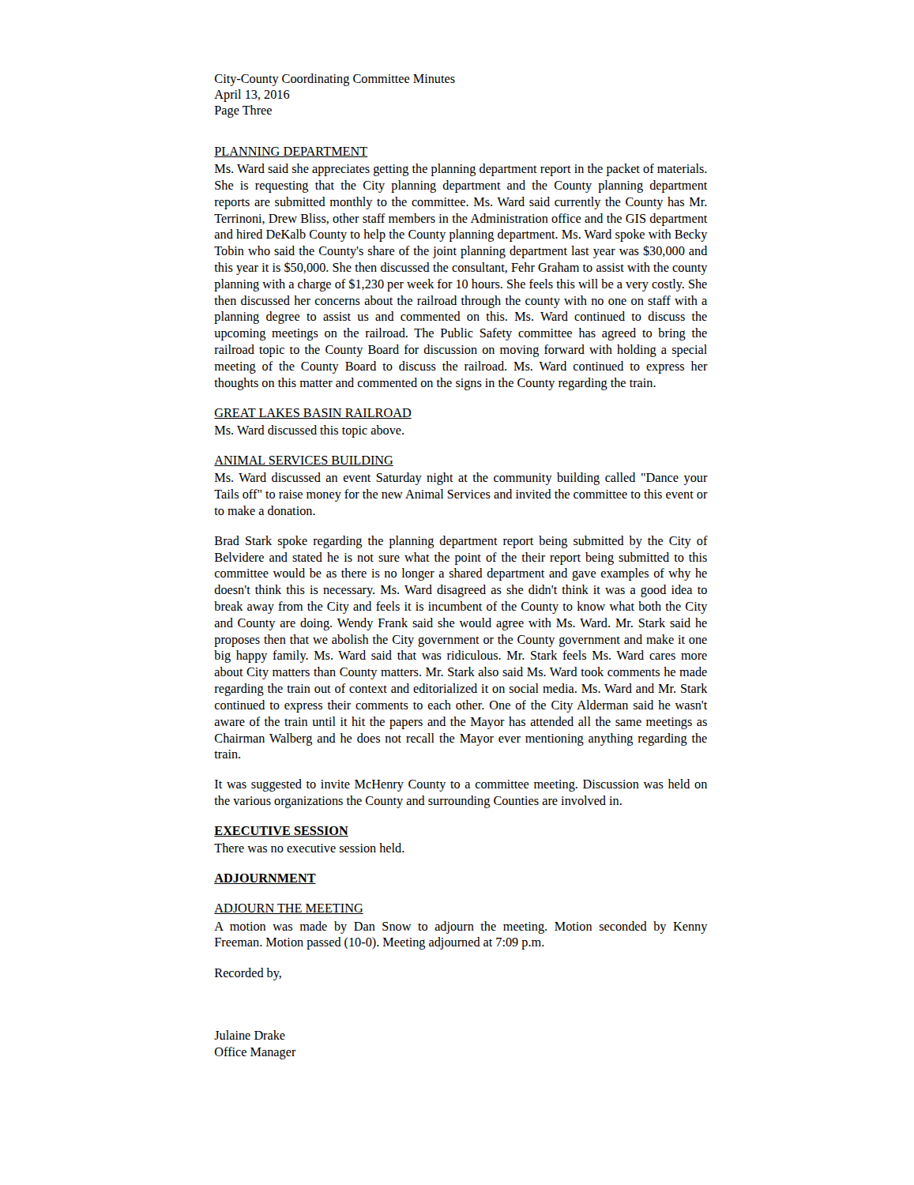City-County Coordinating Committee Minutes
April 13, 2016
Page Three
PLANNING DEPARTMENT
Ms. Ward said she appreciates getting the planning department report in the packet of materials. She is requesting that the City planning department and the County planning department reports are submitted monthly to the committee. Ms. Ward said currently the County has Mr. Terrinoni, Drew Bliss, other staff members in the Administration office and the GIS department and hired DeKalb County to help the County planning department. Ms. Ward spoke with Becky Tobin who said the County's share of the joint planning department last year was $30,000 and this year it is $50,000. She then discussed the consultant, Fehr Graham to assist with the county planning with a charge of $1,230 per week for 10 hours. She feels this will be a very costly. She then discussed her concerns about the railroad through the county with no one on staff with a planning degree to assist us and commented on this. Ms. Ward continued to discuss the upcoming meetings on the railroad. The Public Safety committee has agreed to bring the railroad topic to the County Board for discussion on moving forward with holding a special meeting of the County Board to discuss the railroad. Ms. Ward continued to express her thoughts on this matter and commented on the signs in the County regarding the train.
GREAT LAKES BASIN RAILROAD
Ms. Ward discussed this topic above.
ANIMAL SERVICES BUILDING
Ms. Ward discussed an event Saturday night at the community building called "Dance your Tails off" to raise money for the new Animal Services and invited the committee to this event or to make a donation.
Brad Stark spoke regarding the planning department report being submitted by the City of Belvidere and stated he is not sure what the point of the their report being submitted to this committee would be as there is no longer a shared department and gave examples of why he doesn't think this is necessary. Ms. Ward disagreed as she didn't think it was a good idea to break away from the City and feels it is incumbent of the County to know what both the City and County are doing. Wendy Frank said she would agree with Ms. Ward. Mr. Stark said he proposes then that we abolish the City government or the County government and make it one big happy family. Ms. Ward said that was ridiculous. Mr. Stark feels Ms. Ward cares more about City matters than County matters. Mr. Stark also said Ms. Ward took comments he made regarding the train out of context and editorialized it on social media. Ms. Ward and Mr. Stark continued to express their comments to each other. One of the City Alderman said he wasn't aware of the train until it hit the papers and the Mayor has attended all the same meetings as Chairman Walberg and he does not recall the Mayor ever mentioning anything regarding the train.
It was suggested to invite McHenry County to a committee meeting. Discussion was held on the various organizations the County and surrounding Counties are involved in.
EXECUTIVE SESSION
There was no executive session held.
ADJOURNMENT
ADJOURN THE MEETING
A motion was made by Dan Snow to adjourn the meeting. Motion seconded by Kenny Freeman. Motion passed (10-0). Meeting adjourned at 7:09 p.m.
Recorded by,
Julaine Drake
Office Manager